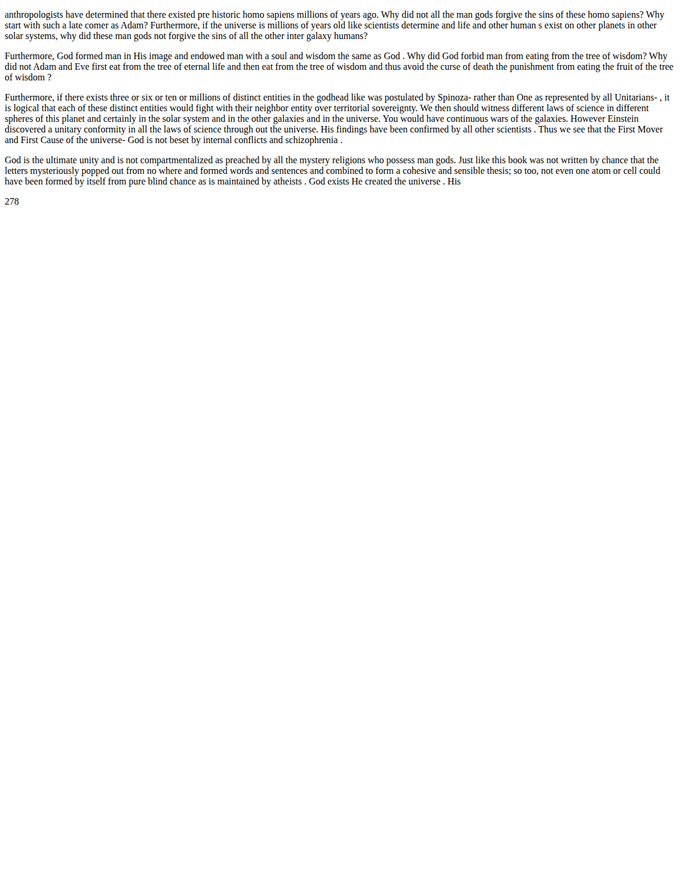anthropologists have determined that there existed pre historic homo sapiens millions of years ago. Why did not all the man gods forgive the sins of these homo sapiens? Why start with such a late comer as Adam? Furthermore, if the universe is millions of years old like scientists determine and life and other human s exist on other planets in other solar systems, why did these man gods not forgive the sins of all the other inter galaxy humans?
Furthermore, God formed man in His image and endowed man with a soul and wisdom the same as God . Why did God forbid man from eating from the tree of wisdom? Why did not Adam and Eve first eat from the tree of eternal life and then eat from the tree of wisdom and thus avoid the curse of death the punishment from eating the fruit of the tree of wisdom ?
Furthermore, if there exists three or six or ten or millions of distinct entities in the godhead like was postulated by Spinoza- rather than One as represented by all Unitarians- , it is logical that each of these distinct entities would fight with their neighbor entity over territorial sovereignty. We then should witness different laws of science in different spheres of this planet and certainly in the solar system and in the other galaxies and in the universe. You would have continuous wars of the galaxies. However Einstein discovered a unitary conformity in all the laws of science through out the universe. His findings have been confirmed by all other scientists . Thus we see that the First Mover and First Cause of the universe- God is not beset by internal conflicts and schizophrenia .
God is the ultimate unity and is not compartmentalized as preached by all the mystery religions who possess man gods. Just like this book was not written by chance that the letters mysteriously popped out from no where and formed words and sentences and combined to form a cohesive and sensible thesis; so too, not even one atom or cell could have been formed by itself from pure blind chance as is maintained by atheists . God exists He created the universe . His
278